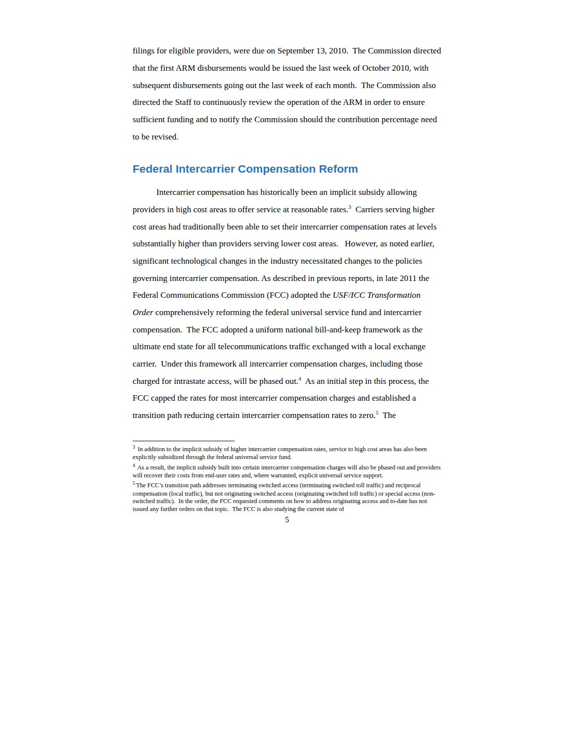filings for eligible providers, were due on September 13, 2010. The Commission directed that the first ARM disbursements would be issued the last week of October 2010, with subsequent disbursements going out the last week of each month. The Commission also directed the Staff to continuously review the operation of the ARM in order to ensure sufficient funding and to notify the Commission should the contribution percentage need to be revised.
Federal Intercarrier Compensation Reform
Intercarrier compensation has historically been an implicit subsidy allowing providers in high cost areas to offer service at reasonable rates.3 Carriers serving higher cost areas had traditionally been able to set their intercarrier compensation rates at levels substantially higher than providers serving lower cost areas. However, as noted earlier, significant technological changes in the industry necessitated changes to the policies governing intercarrier compensation. As described in previous reports, in late 2011 the Federal Communications Commission (FCC) adopted the USF/ICC Transformation Order comprehensively reforming the federal universal service fund and intercarrier compensation. The FCC adopted a uniform national bill-and-keep framework as the ultimate end state for all telecommunications traffic exchanged with a local exchange carrier. Under this framework all intercarrier compensation charges, including those charged for intrastate access, will be phased out.4 As an initial step in this process, the FCC capped the rates for most intercarrier compensation charges and established a transition path reducing certain intercarrier compensation rates to zero.5 The
3 In addition to the implicit subsidy of higher intercarrier compensation rates, service to high cost areas has also been explicitly subsidized through the federal universal service fund.
4 As a result, the implicit subsidy built into certain intercarrier compensation charges will also be phased out and providers will recover their costs from end-user rates and, where warranted, explicit universal service support.
5 The FCC’s transition path addresses terminating switched access (terminating switched toll traffic) and reciprocal compensation (local traffic), but not originating switched access (originating switched toll traffic) or special access (non-switched traffic). In the order, the FCC requested comments on how to address originating access and to-date has not issued any further orders on that topic. The FCC is also studying the current state of
5